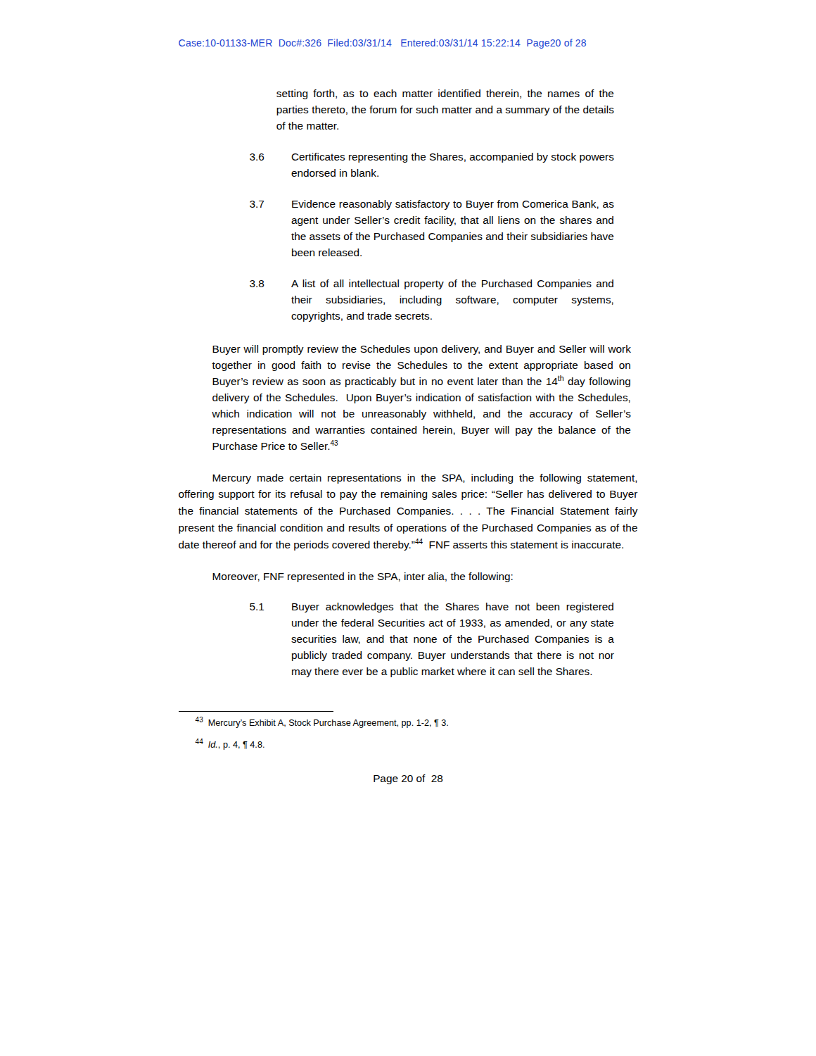Case:10-01133-MER Doc#:326 Filed:03/31/14 Entered:03/31/14 15:22:14 Page20 of 28
setting forth, as to each matter identified therein, the names of the parties thereto, the forum for such matter and a summary of the details of the matter.
3.6
Certificates representing the Shares, accompanied by stock powers endorsed in blank.
3.7
Evidence reasonably satisfactory to Buyer from Comerica Bank, as agent under Seller’s credit facility, that all liens on the shares and the assets of the Purchased Companies and their subsidiaries have been released.
3.8
A list of all intellectual property of the Purchased Companies and their subsidiaries, including software, computer systems, copyrights, and trade secrets.
Buyer will promptly review the Schedules upon delivery, and Buyer and Seller will work together in good faith to revise the Schedules to the extent appropriate based on Buyer’s review as soon as practicably but in no event later than the 14th day following delivery of the Schedules. Upon Buyer’s indication of satisfaction with the Schedules, which indication will not be unreasonably withheld, and the accuracy of Seller’s representations and warranties contained herein, Buyer will pay the balance of the Purchase Price to Seller.43
Mercury made certain representations in the SPA, including the following statement, offering support for its refusal to pay the remaining sales price: “Seller has delivered to Buyer the financial statements of the Purchased Companies. . . . The Financial Statement fairly present the financial condition and results of operations of the Purchased Companies as of the date thereof and for the periods covered thereby.”44 FNF asserts this statement is inaccurate.
Moreover, FNF represented in the SPA, inter alia, the following:
5.1
Buyer acknowledges that the Shares have not been registered under the federal Securities act of 1933, as amended, or any state securities law, and that none of the Purchased Companies is a publicly traded company. Buyer understands that there is not nor may there ever be a public market where it can sell the Shares.
43 Mercury’s Exhibit A, Stock Purchase Agreement, pp. 1-2, ¶ 3.
44 Id., p. 4, ¶ 4.8.
Page 20 of 28